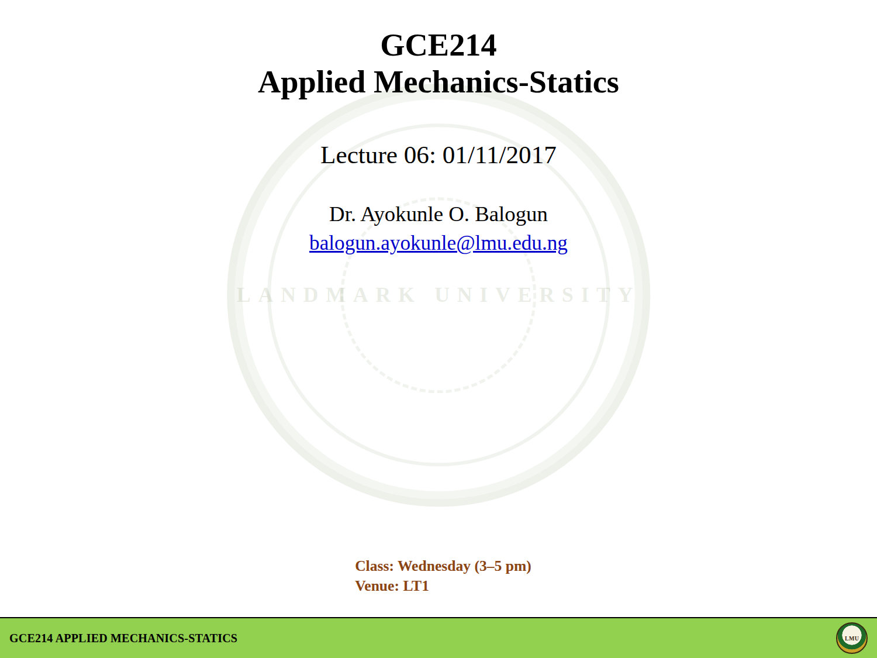Landmark University
GCE214 Applied Mechanics-Statics
Lecture 06: 01/11/2017
Dr. Ayokunle O. Balogun
balogun.ayokunle@lmu.edu.ng
Class: Wednesday (3–5 pm)
Venue: LT1
GCE214 APPLIED MECHANICS-STATICS